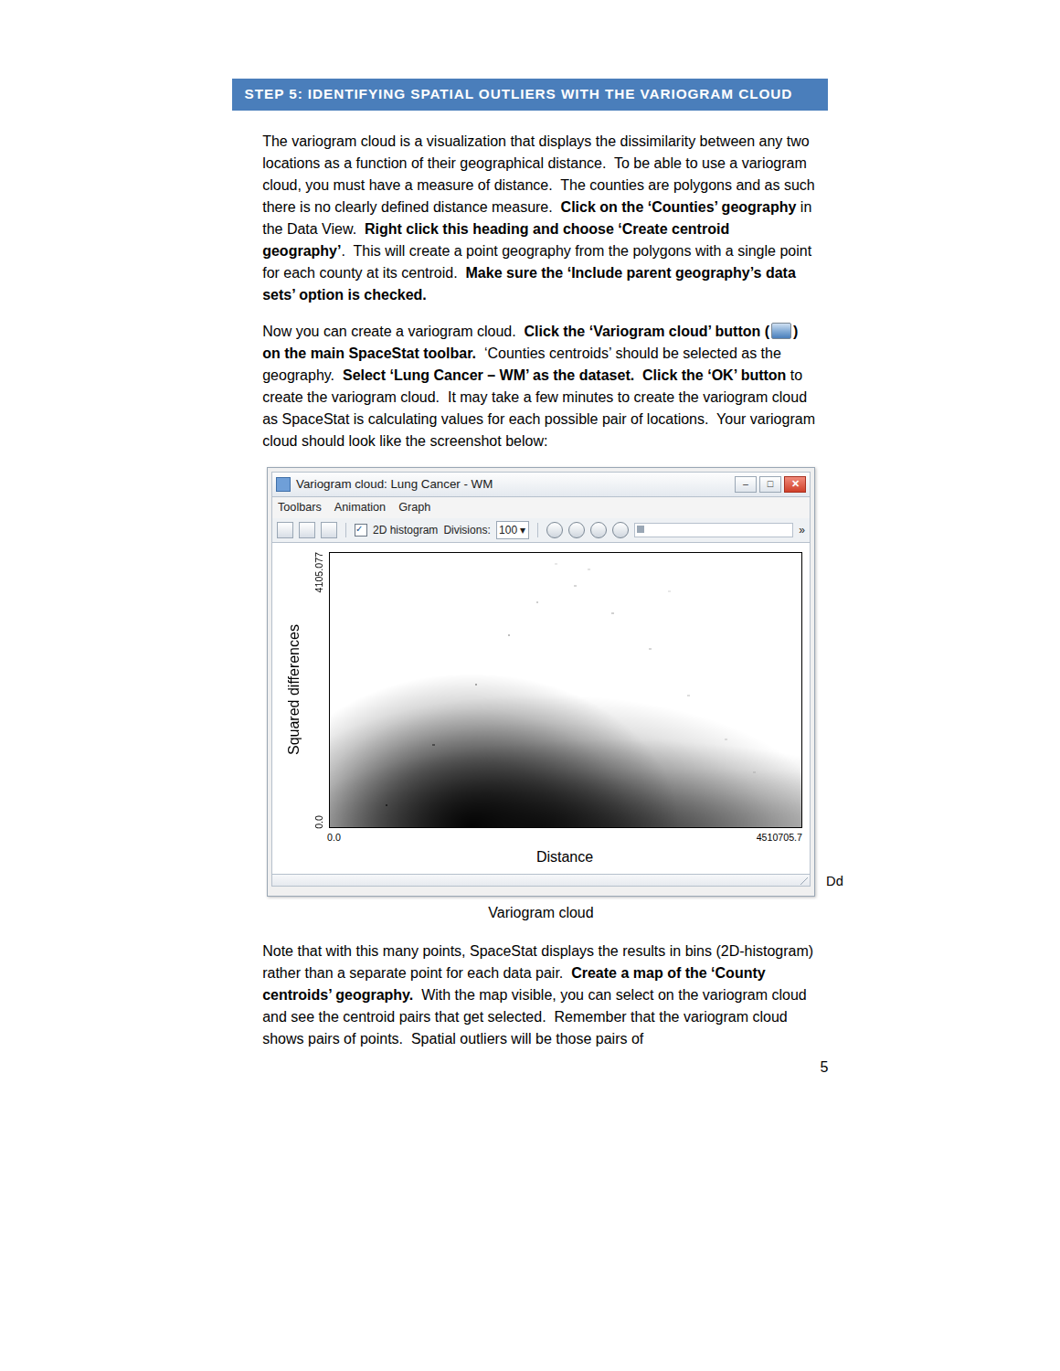Step 5: Identifying Spatial Outliers with the Variogram Cloud
The variogram cloud is a visualization that displays the dissimilarity between any two locations as a function of their geographical distance. To be able to use a variogram cloud, you must have a measure of distance. The counties are polygons and as such there is no clearly defined distance measure. Click on the ‘Counties’ geography in the Data View. Right click this heading and choose ‘Create centroid geography’. This will create a point geography from the polygons with a single point for each county at its centroid. Make sure the ‘Include parent geography’s data sets’ option is checked.
Now you can create a variogram cloud. Click the ‘Variogram cloud’ button ( ) on the main SpaceStat toolbar. ‘Counties centroids’ should be selected as the geography. Select ‘Lung Cancer – WM’ as the dataset. Click the ‘OK’ button to create the variogram cloud. It may take a few minutes to create the variogram cloud as SpaceStat is calculating values for each possible pair of locations. Your variogram cloud should look like the screenshot below:
Variogram cloud: Lung Cancer - WM
–
□
✕
Toolbars Animation Graph
2D histogram Divisions: 100 ▾ »
Squared differences
4105.077 0.0
0.0 4510705.7
Distance
Dd
Variogram cloud
Note that with this many points, SpaceStat displays the results in bins (2D-histogram) rather than a separate point for each data pair. Create a map of the ‘County centroids’ geography. With the map visible, you can select on the variogram cloud and see the centroid pairs that get selected. Remember that the variogram cloud shows pairs of points. Spatial outliers will be those pairs of
5